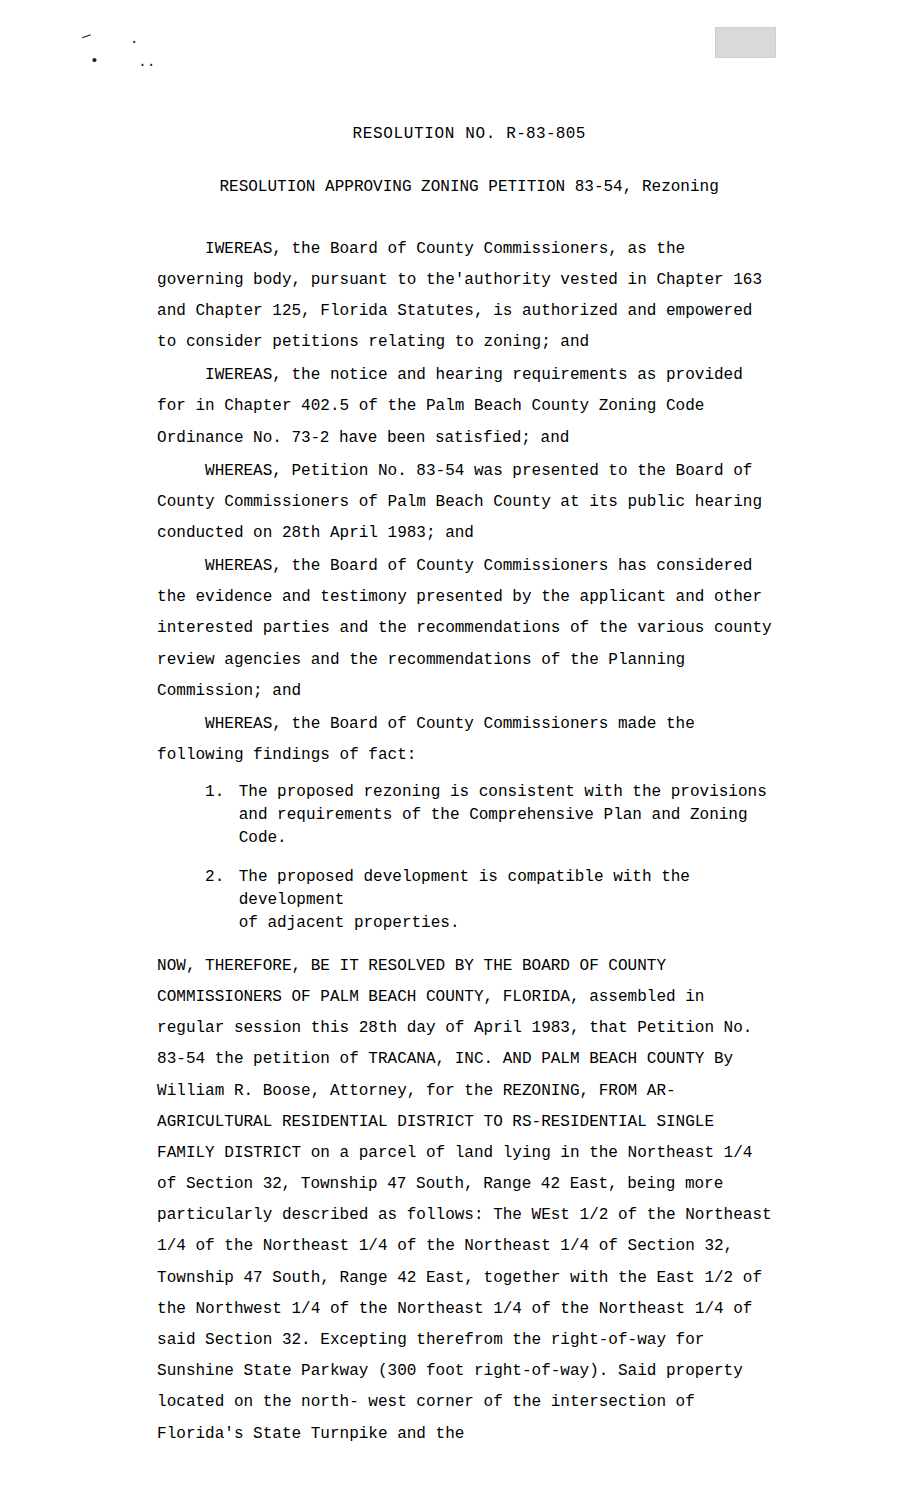— · • ··
RESOLUTION NO. R-83-805
RESOLUTION APPROVING ZONING PETITION 83-54, Rezoning
IWEREAS, the Board of County Commissioners, as the governing body, pursuant to the'authority vested in Chapter 163 and Chapter 125, Florida Statutes, is authorized and empowered to consider petitions relating to zoning; and
IWEREAS, the notice and hearing requirements as provided for in Chapter 402.5 of the Palm Beach County Zoning Code Ordinance No. 73-2 have been satisfied; and
WHEREAS, Petition No. 83-54 was presented to the Board of County Commissioners of Palm Beach County at its public hearing conducted on 28th April 1983; and
WHEREAS, the Board of County Commissioners has considered the evidence and testimony presented by the applicant and other interested parties and the recommendations of the various county review agencies and the recommendations of the Planning Commission; and
WHEREAS, the Board of County Commissioners made the following findings of fact:
The proposed rezoning is consistent with the provisions
and requirements of the Comprehensive Plan and Zoning Code.
The proposed development is compatible with the development
of adjacent properties.
NOW, THEREFORE, BE IT RESOLVED BY THE BOARD OF COUNTY COMMISSIONERS OF PALM BEACH COUNTY, FLORIDA, assembled in regular session this 28th day of April 1983, that Petition No. 83-54 the petition of TRACANA, INC. AND PALM BEACH COUNTY By William R. Boose, Attorney, for the REZONING, FROM AR-AGRICULTURAL RESIDENTIAL DISTRICT TO RS-RESIDENTIAL SINGLE FAMILY DISTRICT on a parcel of land lying in the Northeast 1/4 of Section 32, Township 47 South, Range 42 East, being more particularly described as follows: The WEst 1/2 of the Northeast 1/4 of the Northeast 1/4 of the Northeast 1/4 of Section 32, Township 47 South, Range 42 East, together with the East 1/2 of the Northwest 1/4 of the Northeast 1/4 of the Northeast 1/4 of said Section 32. Excepting therefrom the right-of-way for Sunshine State Parkway (300 foot right-of-way). Said property located on the north- west corner of the intersection of Florida's State Turnpike and the